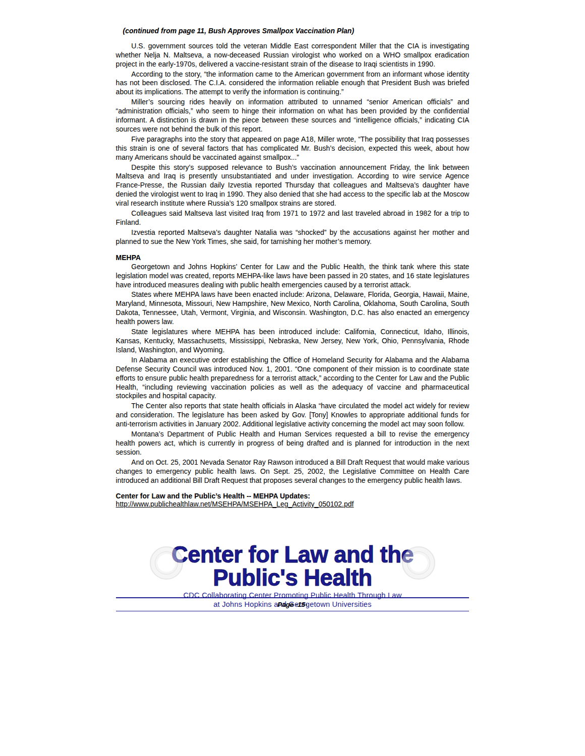(continued from page 11, Bush Approves Smallpox Vaccination Plan)
U.S. government sources told the veteran Middle East correspondent Miller that the CIA is investigating whether Nelja N. Maltseva, a now-deceased Russian virologist who worked on a WHO smallpox eradication project in the early-1970s, delivered a vaccine-resistant strain of the disease to Iraqi scientists in 1990.
According to the story, “the information came to the American government from an informant whose identity has not been disclosed. The C.I.A. considered the information reliable enough that President Bush was briefed about its implications. The attempt to verify the information is continuing.”
Miller’s sourcing rides heavily on information attributed to unnamed “senior American officials” and “administration officials,” who seem to hinge their information on what has been provided by the confidential informant. A distinction is drawn in the piece between these sources and “intelligence officials,” indicating CIA sources were not behind the bulk of this report.
Five paragraphs into the story that appeared on page A18, Miller wrote, “The possibility that Iraq possesses this strain is one of several factors that has complicated Mr. Bush’s decision, expected this week, about how many Americans should be vaccinated against smallpox...”
Despite this story’s supposed relevance to Bush’s vaccination announcement Friday, the link between Maltseva and Iraq is presently unsubstantiated and under investigation. According to wire service Agence France-Presse, the Russian daily Izvestia reported Thursday that colleagues and Maltseva’s daughter have denied the virologist went to Iraq in 1990. They also denied that she had access to the specific lab at the Moscow viral research institute where Russia’s 120 smallpox strains are stored.
Colleagues said Maltseva last visited Iraq from 1971 to 1972 and last traveled abroad in 1982 for a trip to Finland.
Izvestia reported Maltseva’s daughter Natalia was “shocked” by the accusations against her mother and planned to sue the New York Times, she said, for tarnishing her mother’s memory.
MEHPA
Georgetown and Johns Hopkins’ Center for Law and the Public Health, the think tank where this state legislation model was created, reports MEHPA-like laws have been passed in 20 states, and 16 state legislatures have introduced measures dealing with public health emergencies caused by a terrorist attack.
States where MEHPA laws have been enacted include: Arizona, Delaware, Florida, Georgia, Hawaii, Maine, Maryland, Minnesota, Missouri, New Hampshire, New Mexico, North Carolina, Oklahoma, South Carolina, South Dakota, Tennessee, Utah, Vermont, Virginia, and Wisconsin. Washington, D.C. has also enacted an emergency health powers law.
State legislatures where MEHPA has been introduced include: California, Connecticut, Idaho, Illinois, Kansas, Kentucky, Massachusetts, Mississippi, Nebraska, New Jersey, New York, Ohio, Pennsylvania, Rhode Island, Washington, and Wyoming.
In Alabama an executive order establishing the Office of Homeland Security for Alabama and the Alabama Defense Security Council was introduced Nov. 1, 2001. “One component of their mission is to coordinate state efforts to ensure public health preparedness for a terrorist attack,” according to the Center for Law and the Public Health, “including reviewing vaccination policies as well as the adequacy of vaccine and pharmaceutical stockpiles and hospital capacity.
The Center also reports that state health officials in Alaska “have circulated the model act widely for review and consideration. The legislature has been asked by Gov. [Tony] Knowles to appropriate additional funds for anti-terrorism activities in January 2002. Additional legislative activity concerning the model act may soon follow.
Montana’s Department of Public Health and Human Services requested a bill to revise the emergency health powers act, which is currently in progress of being drafted and is planned for introduction in the next session.
And on Oct. 25, 2001 Nevada Senator Ray Rawson introduced a Bill Draft Request that would make various changes to emergency public health laws. On Sept. 25, 2002, the Legislative Committee on Health Care introduced an additional Bill Draft Request that proposes several changes to the emergency public health laws.
Center for Law and the Public’s Health -- MEHPA Updates:
http://www.publichealthlaw.net/MSEHPA/MSEHPA_Leg_Activity_050102.pdf
Center for Law and the Public's Health
CDC Collaborating Center Promoting Public Health Through Law
at Johns Hopkins and Georgetown Universities
Page -15-